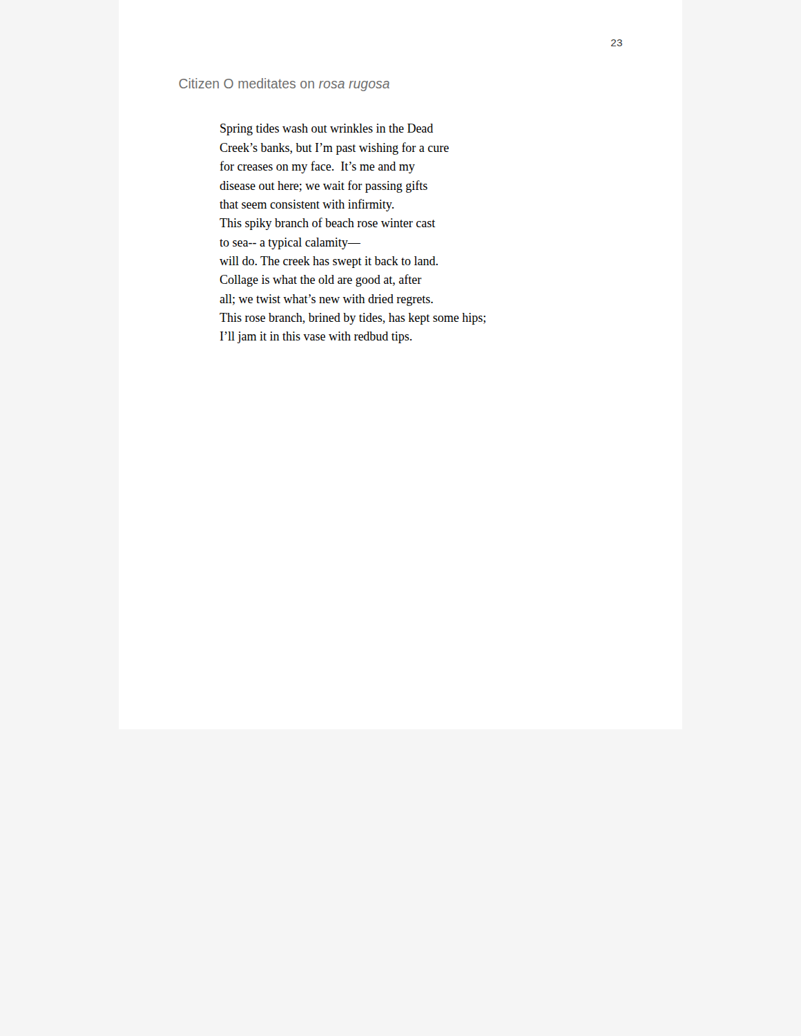23
Citizen O meditates on rosa rugosa
Spring tides wash out wrinkles in the Dead
Creek’s banks, but I’m past wishing for a cure
for creases on my face. It’s me and my
disease out here; we wait for passing gifts
that seem consistent with infirmity.
This spiky branch of beach rose winter cast
to sea-- a typical calamity—
will do. The creek has swept it back to land.
Collage is what the old are good at, after
all; we twist what’s new with dried regrets.
This rose branch, brined by tides, has kept some hips;
I’ll jam it in this vase with redbud tips.